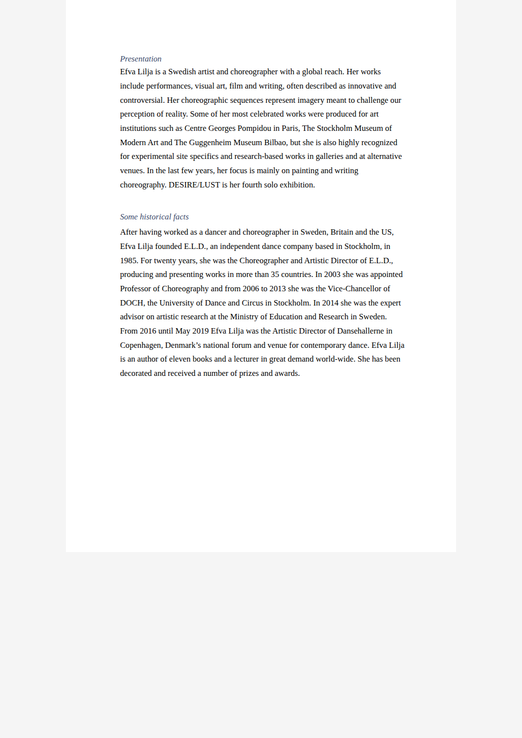Presentation
Efva Lilja is a Swedish artist and choreographer with a global reach. Her works include performances, visual art, film and writing, often described as innovative and controversial. Her choreographic sequences represent imagery meant to challenge our perception of reality. Some of her most celebrated works were produced for art institutions such as Centre Georges Pompidou in Paris, The Stockholm Museum of Modern Art and The Guggenheim Museum Bilbao, but she is also highly recognized for experimental site specifics and research-based works in galleries and at alternative venues. In the last few years, her focus is mainly on painting and writing choreography. DESIRE/LUST is her fourth solo exhibition.
Some historical facts
After having worked as a dancer and choreographer in Sweden, Britain and the US, Efva Lilja founded E.L.D., an independent dance company based in Stockholm, in 1985. For twenty years, she was the Choreographer and Artistic Director of E.L.D., producing and presenting works in more than 35 countries. In 2003 she was appointed Professor of Choreography and from 2006 to 2013 she was the Vice-Chancellor of DOCH, the University of Dance and Circus in Stockholm. In 2014 she was the expert advisor on artistic research at the Ministry of Education and Research in Sweden. From 2016 until May 2019 Efva Lilja was the Artistic Director of Dansehallerne in Copenhagen, Denmark’s national forum and venue for contemporary dance. Efva Lilja is an author of eleven books and a lecturer in great demand world-wide. She has been decorated and received a number of prizes and awards.